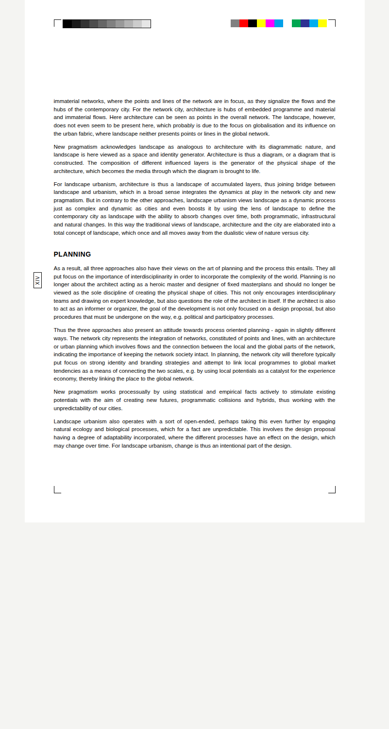XIV
immaterial networks, where the points and lines of the network are in focus, as they signalize the flows and the hubs of the contemporary city. For the network city, architecture is hubs of embedded programme and material and immaterial flows. Here architecture can be seen as points in the overall network. The landscape, however, does not even seem to be present here, which probably is due to the focus on globalisation and its influence on the urban fabric, where landscape neither presents points or lines in the global network.
New pragmatism acknowledges landscape as analogous to architecture with its diagrammatic nature, and landscape is here viewed as a space and identity generator. Architecture is thus a diagram, or a diagram that is constructed. The composition of different influenced layers is the generator of the physical shape of the architecture, which becomes the media through which the diagram is brought to life.
For landscape urbanism, architecture is thus a landscape of accumulated layers, thus joining bridge between landscape and urbanism, which in a broad sense integrates the dynamics at play in the network city and new pragmatism. But in contrary to the other approaches, landscape urbanism views landscape as a dynamic process just as complex and dynamic as cities and even boosts it by using the lens of landscape to define the contemporary city as landscape with the ability to absorb changes over time, both programmatic, infrastructural and natural changes. In this way the traditional views of landscape, architecture and the city are elaborated into a total concept of landscape, which once and all moves away from the dualistic view of nature versus city.
PLANNING
As a result, all three approaches also have their views on the art of planning and the process this entails. They all put focus on the importance of interdisciplinarity in order to incorporate the complexity of the world. Planning is no longer about the architect acting as a heroic master and designer of fixed masterplans and should no longer be viewed as the sole discipline of creating the physical shape of cities. This not only encourages interdisciplinary teams and drawing on expert knowledge, but also questions the role of the architect in itself. If the architect is also to act as an informer or organizer, the goal of the development is not only focused on a design proposal, but also procedures that must be undergone on the way, e.g. political and participatory processes.
Thus the three approaches also present an attitude towards process oriented planning - again in slightly different ways. The network city represents the integration of networks, constituted of points and lines, with an architecture or urban planning which involves flows and the connection between the local and the global parts of the network, indicating the importance of keeping the network society intact. In planning, the network city will therefore typically put focus on strong identity and branding strategies and attempt to link local programmes to global market tendencies as a means of connecting the two scales, e.g. by using local potentials as a catalyst for the experience economy, thereby linking the place to the global network.
New pragmatism works processually by using statistical and empirical facts actively to stimulate existing potentials with the aim of creating new futures, programmatic collisions and hybrids, thus working with the unpredictability of our cities.
Landscape urbanism also operates with a sort of open-ended, perhaps taking this even further by engaging natural ecology and biological processes, which for a fact are unpredictable. This involves the design proposal having a degree of adaptability incorporated, where the different processes have an effect on the design, which may change over time. For landscape urbanism, change is thus an intentional part of the design.